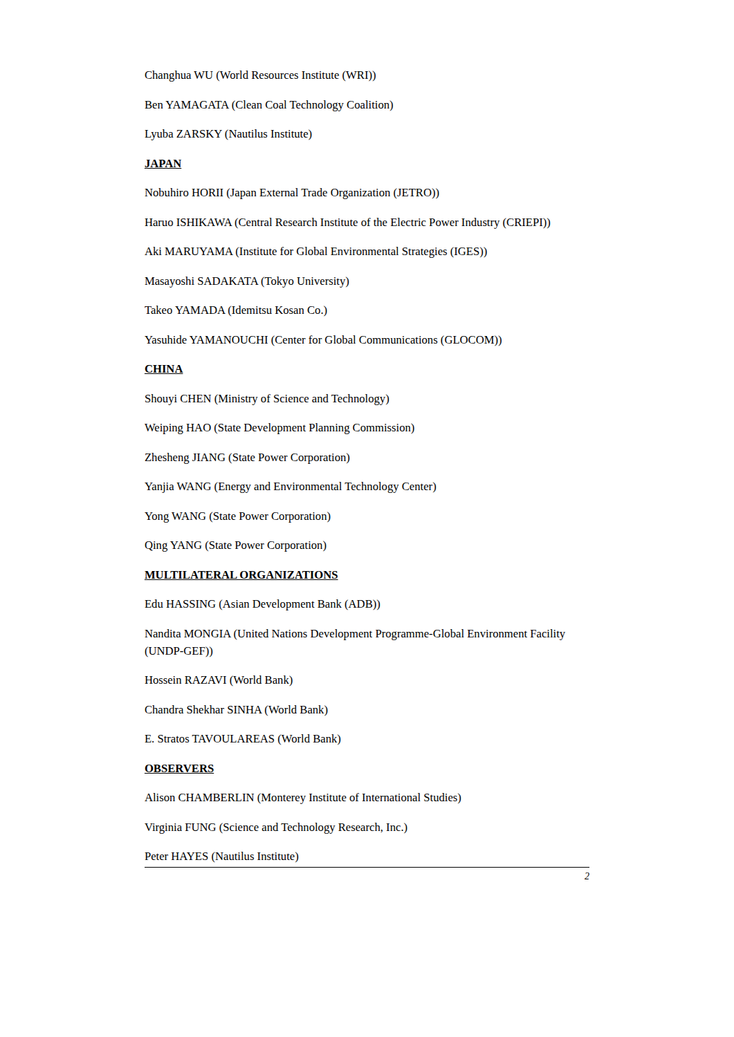Changhua WU (World Resources Institute (WRI))
Ben YAMAGATA (Clean Coal Technology Coalition)
Lyuba ZARSKY (Nautilus Institute)
JAPAN
Nobuhiro HORII (Japan External Trade Organization (JETRO))
Haruo ISHIKAWA (Central Research Institute of the Electric Power Industry (CRIEPI))
Aki MARUYAMA (Institute for Global Environmental Strategies (IGES))
Masayoshi SADAKATA (Tokyo University)
Takeo YAMADA (Idemitsu Kosan Co.)
Yasuhide YAMANOUCHI (Center for Global Communications (GLOCOM))
CHINA
Shouyi CHEN (Ministry of Science and Technology)
Weiping HAO (State Development Planning Commission)
Zhesheng JIANG (State Power Corporation)
Yanjia WANG (Energy and Environmental Technology Center)
Yong WANG (State Power Corporation)
Qing YANG (State Power Corporation)
MULTILATERAL ORGANIZATIONS
Edu HASSING (Asian Development Bank (ADB))
Nandita MONGIA (United Nations Development Programme-Global Environment Facility (UNDP-GEF))
Hossein RAZAVI (World Bank)
Chandra Shekhar SINHA (World Bank)
E. Stratos TAVOULAREAS (World Bank)
OBSERVERS
Alison CHAMBERLIN (Monterey Institute of International Studies)
Virginia FUNG (Science and Technology Research, Inc.)
Peter HAYES (Nautilus Institute)
2